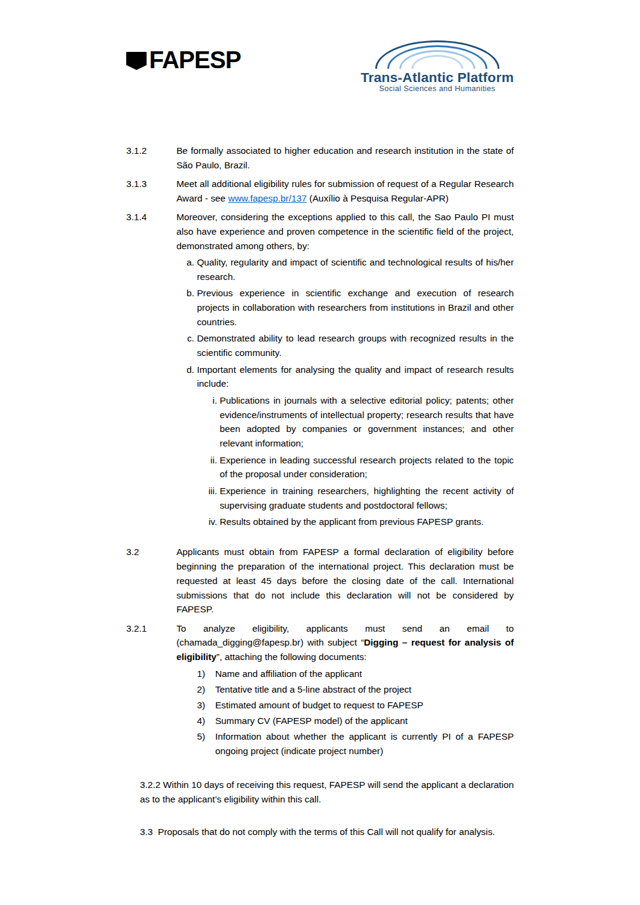FAPESP
Trans-Atlantic Platform
Social Sciences and Humanities
3.1.2
Be formally associated to higher education and research institution in the state of São Paulo, Brazil.
3.1.3
Meet all additional eligibility rules for submission of request of a Regular Research Award - see www.fapesp.br/137 (Auxílio à Pesquisa Regular-APR)
3.1.4
Moreover, considering the exceptions applied to this call, the Sao Paulo PI must also have experience and proven competence in the scientific field of the project, demonstrated among others, by:
Quality, regularity and impact of scientific and technological results of his/her research.
Previous experience in scientific exchange and execution of research projects in collaboration with researchers from institutions in Brazil and other countries.
Demonstrated ability to lead research groups with recognized results in the scientific community.
Important elements for analysing the quality and impact of research results include:
Publications in journals with a selective editorial policy; patents; other evidence/instruments of intellectual property; research results that have been adopted by companies or government instances; and other relevant information;
Experience in leading successful research projects related to the topic of the proposal under consideration;
Experience in training researchers, highlighting the recent activity of supervising graduate students and postdoctoral fellows;
Results obtained by the applicant from previous FAPESP grants.
3.2
Applicants must obtain from FAPESP a formal declaration of eligibility before beginning the preparation of the international project. This declaration must be requested at least 45 days before the closing date of the call. International submissions that do not include this declaration will not be considered by FAPESP.
3.2.1
To analyze eligibility, applicants must send an email to (chamada_digging@fapesp.br) with subject “Digging – request for analysis of eligibility”, attaching the following documents:
Name and affiliation of the applicant
Tentative title and a 5-line abstract of the project
Estimated amount of budget to request to FAPESP
Summary CV (FAPESP model) of the applicant
Information about whether the applicant is currently PI of a FAPESP ongoing project (indicate project number)
3.2.2 Within 10 days of receiving this request, FAPESP will send the applicant a declaration as to the applicant’s eligibility within this call.
3.3 Proposals that do not comply with the terms of this Call will not qualify for analysis.